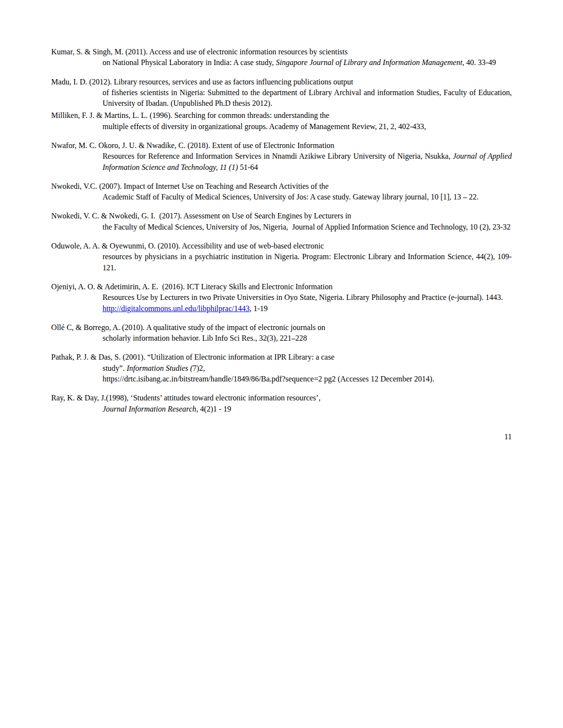Kumar, S. & Singh, M. (2011). Access and use of electronic information resources by scientists on National Physical Laboratory in India: A case study, Singapore Journal of Library and Information Management, 40. 33-49
Madu, I. D. (2012). Library resources, services and use as factors influencing publications output of fisheries scientists in Nigeria: Submitted to the department of Library Archival and information Studies, Faculty of Education, University of Ibadan. (Unpublished Ph.D thesis 2012).
Milliken, F. J. & Martins, L. L. (1996). Searching for common threads: understanding the multiple effects of diversity in organizational groups. Academy of Management Review, 21, 2, 402-433,
Nwafor, M. C. Okoro, J. U. & Nwadike, C. (2018). Extent of use of Electronic Information Resources for Reference and Information Services in Nnamdi Azikiwe Library University of Nigeria, Nsukka, Journal of Applied Information Science and Technology, 11 (1) 51-64
Nwokedi, V.C. (2007). Impact of Internet Use on Teaching and Research Activities of the Academic Staff of Faculty of Medical Sciences, University of Jos: A case study. Gateway library journal, 10 [1], 13 – 22.
Nwokedi, V. C. & Nwokedi, G. I. (2017). Assessment on Use of Search Engines by Lecturers in the Faculty of Medical Sciences, University of Jos, Nigeria, Journal of Applied Information Science and Technology, 10 (2), 23-32
Oduwole, A. A. & Oyewunmi, O. (2010). Accessibility and use of web-based electronic resources by physicians in a psychiatric institution in Nigeria. Program: Electronic Library and Information Science, 44(2), 109-121.
Ojeniyi, A. O. & Adetimirin, A. E. (2016). ICT Literacy Skills and Electronic Information Resources Use by Lecturers in two Private Universities in Oyo State, Nigeria. Library Philosophy and Practice (e-journal). 1443.
http://digitalcommons.unl.edu/libphilprac/1443, 1-19
Ollé C, & Borrego, A. (2010). A qualitative study of the impact of electronic journals on scholarly information behavior. Lib Info Sci Res., 32(3), 221–228
Pathak, P. J. & Das, S. (2001). “Utilization of Electronic information at IPR Library: a case study”. Information Studies (7)2,
https://drtc.isibang.ac.in/bitstream/handle/1849/86/Ba.pdf?sequence=2 pg2 (Accesses 12 December 2014).
Ray, K. & Day, J.(1998), ‘Students’ attitudes toward electronic information resources’, Journal Information Research, 4(2)1 - 19
11